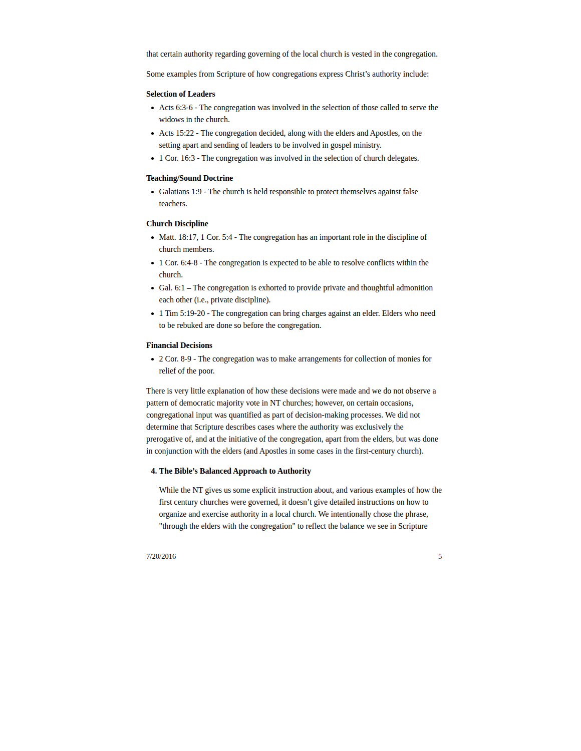that certain authority regarding governing of the local church is vested in the congregation.
Some examples from Scripture of how congregations express Christ’s authority include:
Selection of Leaders
Acts 6:3-6 - The congregation was involved in the selection of those called to serve the widows in the church.
Acts 15:22 - The congregation decided, along with the elders and Apostles, on the setting apart and sending of leaders to be involved in gospel ministry.
1 Cor. 16:3 - The congregation was involved in the selection of church delegates.
Teaching/Sound Doctrine
Galatians 1:9 - The church is held responsible to protect themselves against false teachers.
Church Discipline
Matt. 18:17, 1 Cor. 5:4 - The congregation has an important role in the discipline of church members.
1 Cor. 6:4-8 - The congregation is expected to be able to resolve conflicts within the church.
Gal. 6:1 – The congregation is exhorted to provide private and thoughtful admonition each other (i.e., private discipline).
1 Tim 5:19-20 - The congregation can bring charges against an elder. Elders who need to be rebuked are done so before the congregation.
Financial Decisions
2 Cor. 8-9 - The congregation was to make arrangements for collection of monies for relief of the poor.
There is very little explanation of how these decisions were made and we do not observe a pattern of democratic majority vote in NT churches; however, on certain occasions, congregational input was quantified as part of decision-making processes. We did not determine that Scripture describes cases where the authority was exclusively the prerogative of, and at the initiative of the congregation, apart from the elders, but was done in conjunction with the elders (and Apostles in some cases in the first-century church).
The Bible’s Balanced Approach to Authority
While the NT gives us some explicit instruction about, and various examples of how the first century churches were governed, it doesn’t give detailed instructions on how to organize and exercise authority in a local church. We intentionally chose the phrase, "through the elders with the congregation" to reflect the balance we see in Scripture
7/20/2016 5